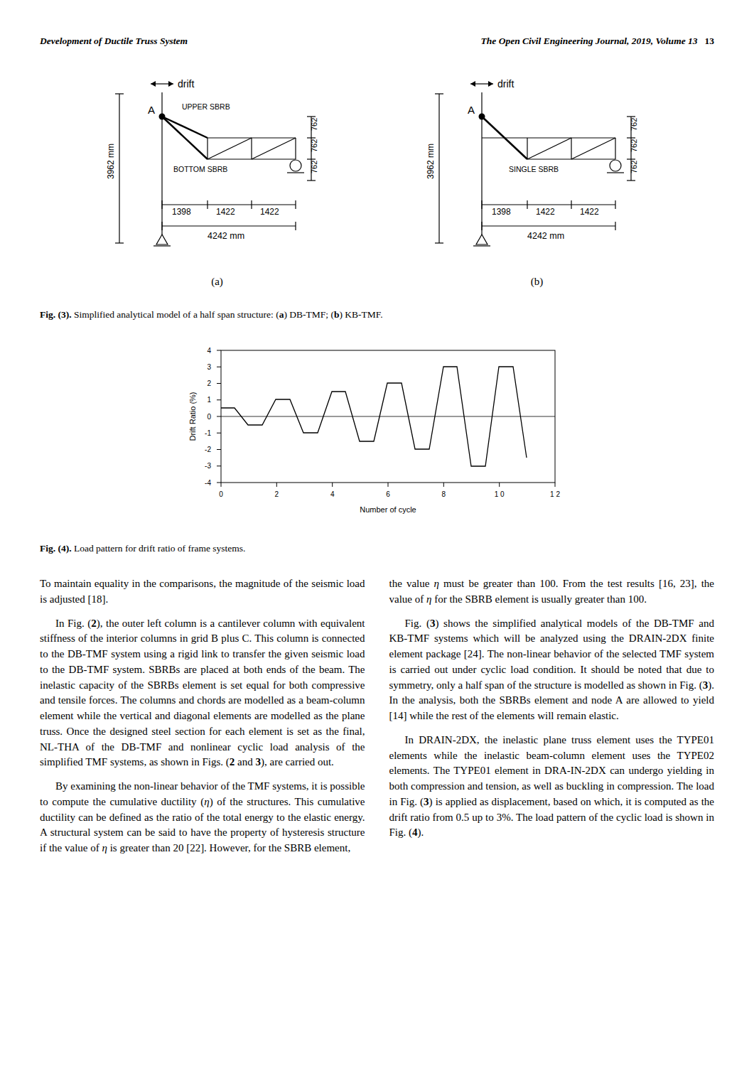Development of Ductile Truss System
The Open Civil Engineering Journal, 2019, Volume 1313
drift A UPPER SBRB BOTTOM SBRB 3962 mm 762 762 762 1398 1422 1422 4242 mm
drift A SINGLE SBRB 3962 mm 762 762 762 1398 1422 1422 4242 mm
(a)
(b)
Fig. (3). Simplified analytical model of a half span structure: (a) DB-TMF; (b) KB-TMF.
4 3 2 1 0 -1 -2 -3 -4 0 2 4 6 8 1 0 1 2 Drift Ratio (%) Number of cycle
Fig. (4). Load pattern for drift ratio of frame systems.
To maintain equality in the comparisons, the magnitude of the seismic load is adjusted [18].
In Fig. (2), the outer left column is a cantilever column with equivalent stiffness of the interior columns in grid B plus C. This column is connected to the DB-TMF system using a rigid link to transfer the given seismic load to the DB-TMF system. SBRBs are placed at both ends of the beam. The inelastic capacity of the SBRBs element is set equal for both compressive and tensile forces. The columns and chords are modelled as a beam-column element while the vertical and diagonal elements are modelled as the plane truss. Once the designed steel section for each element is set as the final, NL-THA of the DB-TMF and nonlinear cyclic load analysis of the simplified TMF systems, as shown in Figs. (2 and 3), are carried out.
By examining the non-linear behavior of the TMF systems, it is possible to compute the cumulative ductility (η) of the structures. This cumulative ductility can be defined as the ratio of the total energy to the elastic energy. A structural system can be said to have the property of hysteresis structure if the value of η is greater than 20 [22]. However, for the SBRB element,
the value η must be greater than 100. From the test results [16, 23], the value of η for the SBRB element is usually greater than 100.
Fig. (3) shows the simplified analytical models of the DB-TMF and KB-TMF systems which will be analyzed using the DRAIN-2DX finite element package [24]. The non-linear behavior of the selected TMF system is carried out under cyclic load condition. It should be noted that due to symmetry, only a half span of the structure is modelled as shown in Fig. (3). In the analysis, both the SBRBs element and node A are allowed to yield [14] while the rest of the elements will remain elastic.
In DRAIN-2DX, the inelastic plane truss element uses the TYPE01 elements while the inelastic beam-column element uses the TYPE02 elements. The TYPE01 element in DRA-IN-2DX can undergo yielding in both compression and tension, as well as buckling in compression. The load in Fig. (3) is applied as displacement, based on which, it is computed as the drift ratio from 0.5 up to 3%. The load pattern of the cyclic load is shown in Fig. (4).